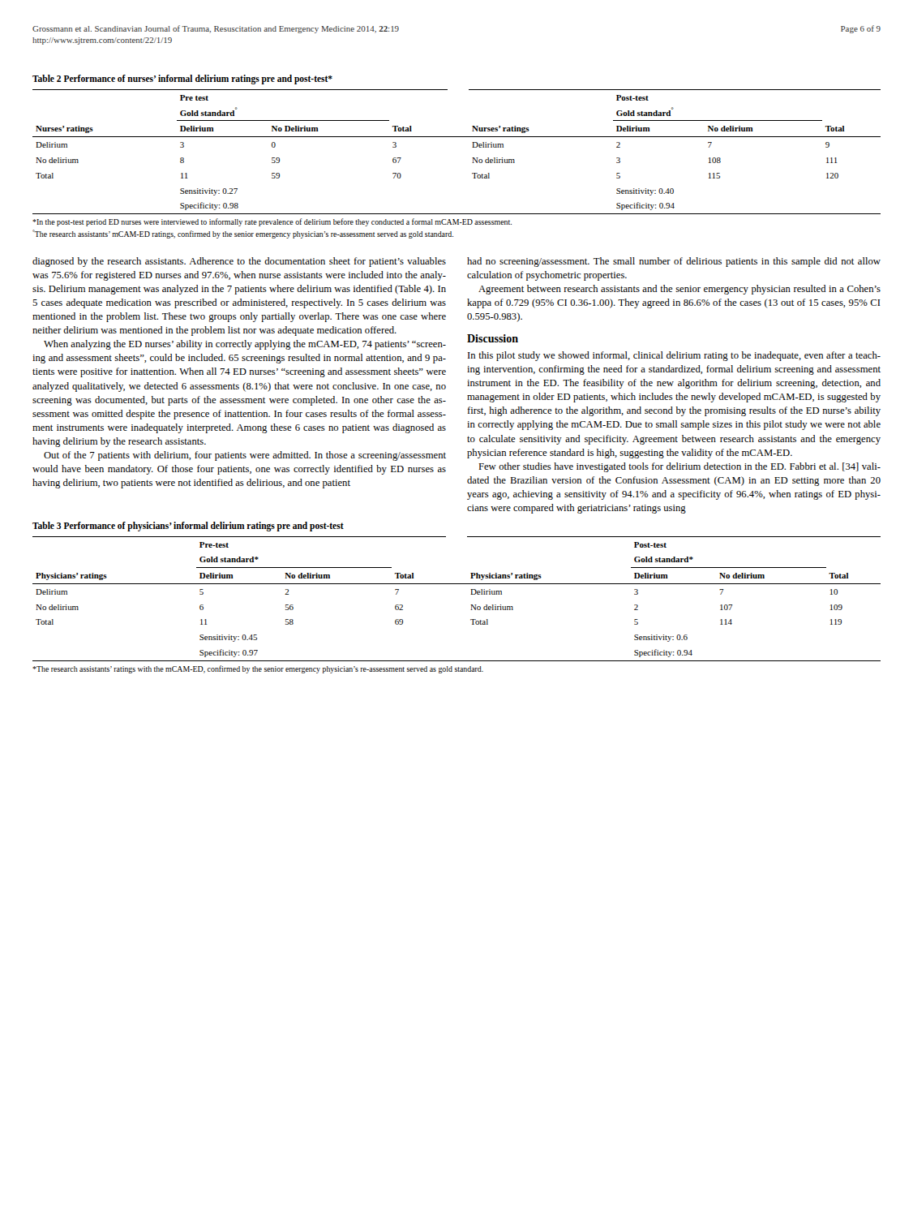Grossmann et al. Scandinavian Journal of Trauma, Resuscitation and Emergency Medicine 2014, 22:19
http://www.sjtrem.com/content/22/1/19
Page 6 of 9
Table 2 Performance of nurses’ informal delirium ratings pre and post-test*
| | Pre test | | | Post-test |
| --- | --- | --- | --- | --- |
| | Gold standard ° | | | | Gold standard ° | |
| Nurses’ ratings | Delirium | No Delirium | Total | | Nurses’ ratings | Delirium | No delirium | Total |
| Delirium | 3 | 0 | 3 | | Delirium | 2 | 7 | 9 |
| No delirium | 8 | 59 | 67 | | No delirium | 3 | 108 | 111 |
| Total | 11 | 59 | 70 | | Total | 5 | 115 | 120 |
| | Sensitivity: 0.27 | | | Sensitivity: 0.40 |
| | Specificity: 0.98 | | | Specificity: 0.94 |
*In the post-test period ED nurses were interviewed to informally rate prevalence of delirium before they conducted a formal mCAM-ED assessment.
°The research assistants’ mCAM-ED ratings, confirmed by the senior emergency physician’s re-assessment served as gold standard.
diagnosed by the research assistants. Adherence to the documentation sheet for patient’s valuables was 75.6% for registered ED nurses and 97.6%, when nurse assistants were included into the analysis. Delirium management was analyzed in the 7 patients where delirium was identified (Table 4). In 5 cases adequate medication was prescribed or administered, respectively. In 5 cases delirium was mentioned in the problem list. These two groups only partially overlap. There was one case where neither delirium was mentioned in the problem list nor was adequate medication offered.
When analyzing the ED nurses’ ability in correctly applying the mCAM-ED, 74 patients’ “screening and assessment sheets”, could be included. 65 screenings resulted in normal attention, and 9 patients were positive for inattention. When all 74 ED nurses’ “screening and assessment sheets” were analyzed qualitatively, we detected 6 assessments (8.1%) that were not conclusive. In one case, no screening was documented, but parts of the assessment were completed. In one other case the assessment was omitted despite the presence of inattention. In four cases results of the formal assessment instruments were inadequately interpreted. Among these 6 cases no patient was diagnosed as having delirium by the research assistants.
Out of the 7 patients with delirium, four patients were admitted. In those a screening/assessment would have been mandatory. Of those four patients, one was correctly identified by ED nurses as having delirium, two patients were not identified as delirious, and one patient
had no screening/assessment. The small number of delirious patients in this sample did not allow calculation of psychometric properties.
Agreement between research assistants and the senior emergency physician resulted in a Cohen’s kappa of 0.729 (95% CI 0.36-1.00). They agreed in 86.6% of the cases (13 out of 15 cases, 95% CI 0.595-0.983).
Discussion
In this pilot study we showed informal, clinical delirium rating to be inadequate, even after a teaching intervention, confirming the need for a standardized, formal delirium screening and assessment instrument in the ED. The feasibility of the new algorithm for delirium screening, detection, and management in older ED patients, which includes the newly developed mCAM-ED, is suggested by first, high adherence to the algorithm, and second by the promising results of the ED nurse’s ability in correctly applying the mCAM-ED. Due to small sample sizes in this pilot study we were not able to calculate sensitivity and specificity. Agreement between research assistants and the emergency physician reference standard is high, suggesting the validity of the mCAM-ED.
Few other studies have investigated tools for delirium detection in the ED. Fabbri et al. [34] validated the Brazilian version of the Confusion Assessment (CAM) in an ED setting more than 20 years ago, achieving a sensitivity of 94.1% and a specificity of 96.4%, when ratings of ED physicians were compared with geriatricians’ ratings using
Table 3 Performance of physicians’ informal delirium ratings pre and post-test
| | Pre-test | | | Post-test |
| --- | --- | --- | --- | --- |
| | Gold standard* | | | | Gold standard* | |
| Physicians’ ratings | Delirium | No delirium | Total | | Physicians’ ratings | Delirium | No delirium | Total |
| Delirium | 5 | 2 | 7 | | Delirium | 3 | 7 | 10 |
| No delirium | 6 | 56 | 62 | | No delirium | 2 | 107 | 109 |
| Total | 11 | 58 | 69 | | Total | 5 | 114 | 119 |
| | Sensitivity: 0.45 | | | Sensitivity: 0.6 |
| | Specificity: 0.97 | | | Specificity: 0.94 |
*The research assistants’ ratings with the mCAM-ED, confirmed by the senior emergency physician’s re-assessment served as gold standard.